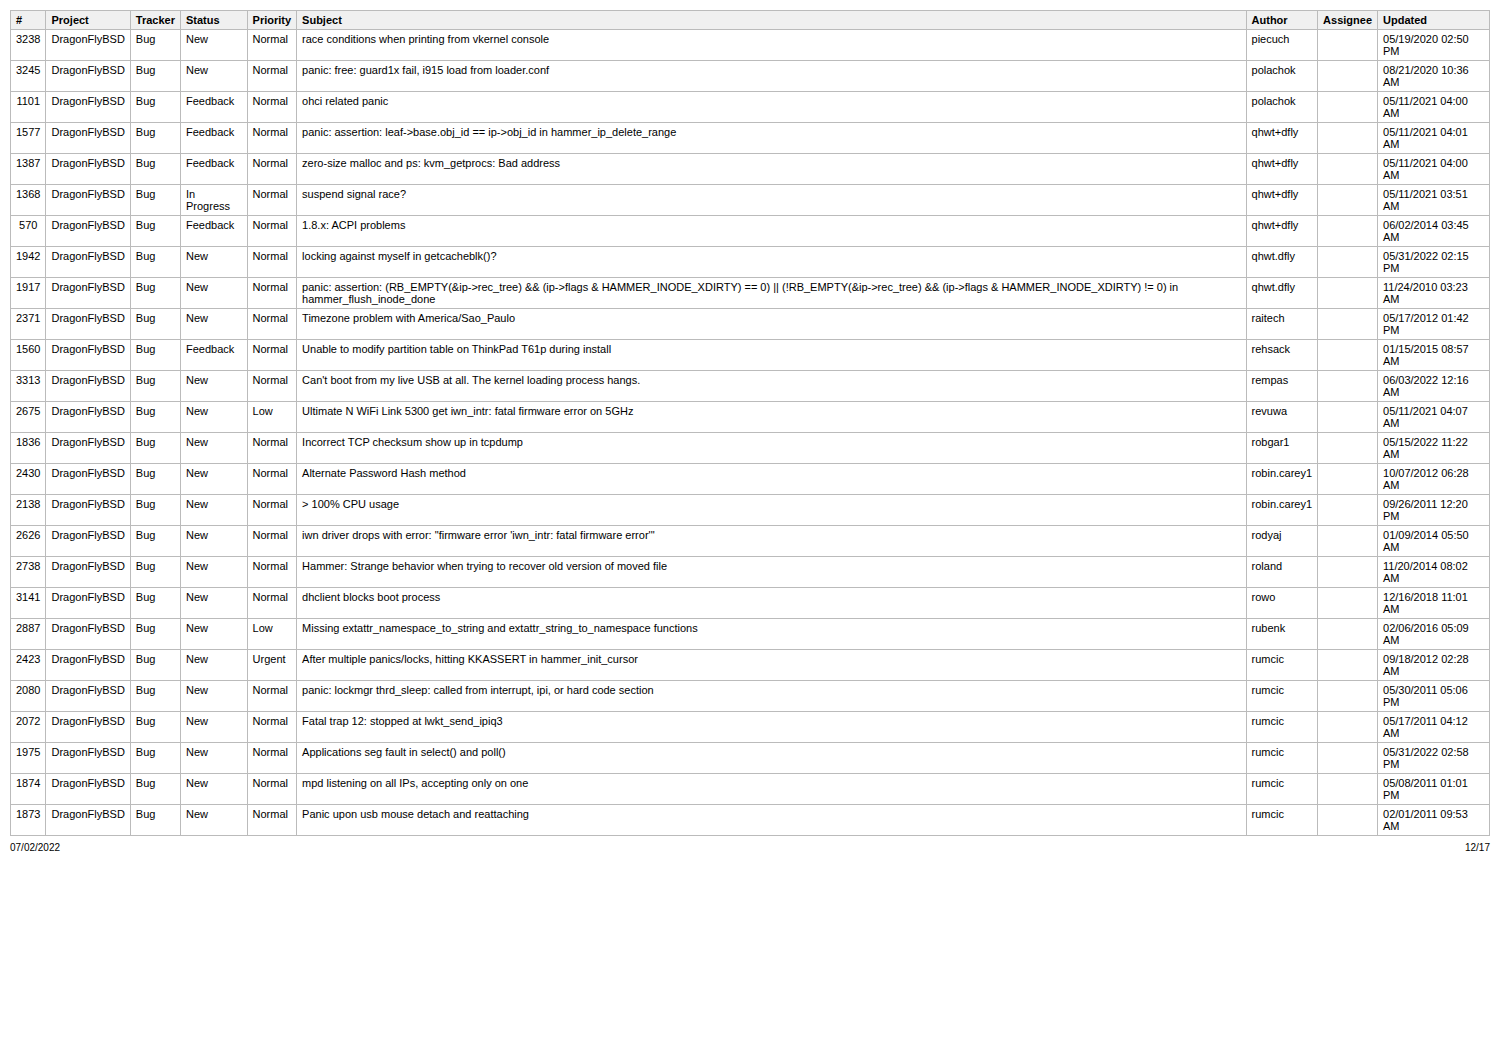| # | Project | Tracker | Status | Priority | Subject | Author | Assignee | Updated |
| --- | --- | --- | --- | --- | --- | --- | --- | --- |
| 3238 | DragonFlyBSD | Bug | New | Normal | race conditions when printing from vkernel console | piecuch | | 05/19/2020 02:50 PM |
| 3245 | DragonFlyBSD | Bug | New | Normal | panic: free: guard1x fail, i915 load from loader.conf | polachok | | 08/21/2020 10:36 AM |
| 1101 | DragonFlyBSD | Bug | Feedback | Normal | ohci related panic | polachok | | 05/11/2021 04:00 AM |
| 1577 | DragonFlyBSD | Bug | Feedback | Normal | panic: assertion: leaf->base.obj_id == ip->obj_id in hammer_ip_delete_range | qhwt+dfly | | 05/11/2021 04:01 AM |
| 1387 | DragonFlyBSD | Bug | Feedback | Normal | zero-size malloc and ps: kvm_getprocs: Bad address | qhwt+dfly | | 05/11/2021 04:00 AM |
| 1368 | DragonFlyBSD | Bug | In Progress | Normal | suspend signal race? | qhwt+dfly | | 05/11/2021 03:51 AM |
| 570 | DragonFlyBSD | Bug | Feedback | Normal | 1.8.x: ACPI problems | qhwt+dfly | | 06/02/2014 03:45 AM |
| 1942 | DragonFlyBSD | Bug | New | Normal | locking against myself in getcacheblk()? | qhwt.dfly | | 05/31/2022 02:15 PM |
| 1917 | DragonFlyBSD | Bug | New | Normal | panic: assertion: (RB_EMPTY(&ip->rec_tree) && (ip->flags & HAMMER_INODE_XDIRTY) == 0) // (!RB_EMPTY(&ip->rec_tree) && (ip->flags & HAMMER_INODE_XDIRTY) != 0) in hammer_flush_inode_done | qhwt.dfly | | 11/24/2010 03:23 AM |
| 2371 | DragonFlyBSD | Bug | New | Normal | Timezone problem with America/Sao_Paulo | raitech | | 05/17/2012 01:42 PM |
| 1560 | DragonFlyBSD | Bug | Feedback | Normal | Unable to modify partition table on ThinkPad T61p during install | rehsack | | 01/15/2015 08:57 AM |
| 3313 | DragonFlyBSD | Bug | New | Normal | Can't boot from my live USB at all. The kernel loading process hangs. | rempas | | 06/03/2022 12:16 AM |
| 2675 | DragonFlyBSD | Bug | New | Low | Ultimate N WiFi Link 5300 get iwn_intr: fatal firmware error on 5GHz | revuwa | | 05/11/2021 04:07 AM |
| 1836 | DragonFlyBSD | Bug | New | Normal | Incorrect TCP checksum show up in tcpdump | robgar1 | | 05/15/2022 11:22 AM |
| 2430 | DragonFlyBSD | Bug | New | Normal | Alternate Password Hash method | robin.carey1 | | 10/07/2012 06:28 AM |
| 2138 | DragonFlyBSD | Bug | New | Normal | > 100% CPU usage | robin.carey1 | | 09/26/2011 12:20 PM |
| 2626 | DragonFlyBSD | Bug | New | Normal | iwn driver drops with error: "firmware error 'iwn_intr: fatal firmware error'" | rodyaj | | 01/09/2014 05:50 AM |
| 2738 | DragonFlyBSD | Bug | New | Normal | Hammer: Strange behavior when trying to recover old version of moved file | roland | | 11/20/2014 08:02 AM |
| 3141 | DragonFlyBSD | Bug | New | Normal | dhclient blocks boot process | rowo | | 12/16/2018 11:01 AM |
| 2887 | DragonFlyBSD | Bug | New | Low | Missing extattr_namespace_to_string and extattr_string_to_namespace functions | rubenk | | 02/06/2016 05:09 AM |
| 2423 | DragonFlyBSD | Bug | New | Urgent | After multiple panics/locks, hitting KKASSERT in hammer_init_cursor | rumcic | | 09/18/2012 02:28 AM |
| 2080 | DragonFlyBSD | Bug | New | Normal | panic: lockmgr thrd_sleep: called from interrupt, ipi, or hard code section | rumcic | | 05/30/2011 05:06 PM |
| 2072 | DragonFlyBSD | Bug | New | Normal | Fatal trap 12: stopped at lwkt_send_ipiq3 | rumcic | | 05/17/2011 04:12 AM |
| 1975 | DragonFlyBSD | Bug | New | Normal | Applications seg fault in select() and poll() | rumcic | | 05/31/2022 02:58 PM |
| 1874 | DragonFlyBSD | Bug | New | Normal | mpd listening on all IPs, accepting only on one | rumcic | | 05/08/2011 01:01 PM |
| 1873 | DragonFlyBSD | Bug | New | Normal | Panic upon usb mouse detach and reattaching | rumcic | | 02/01/2011 09:53 AM |
07/02/2022 12/17